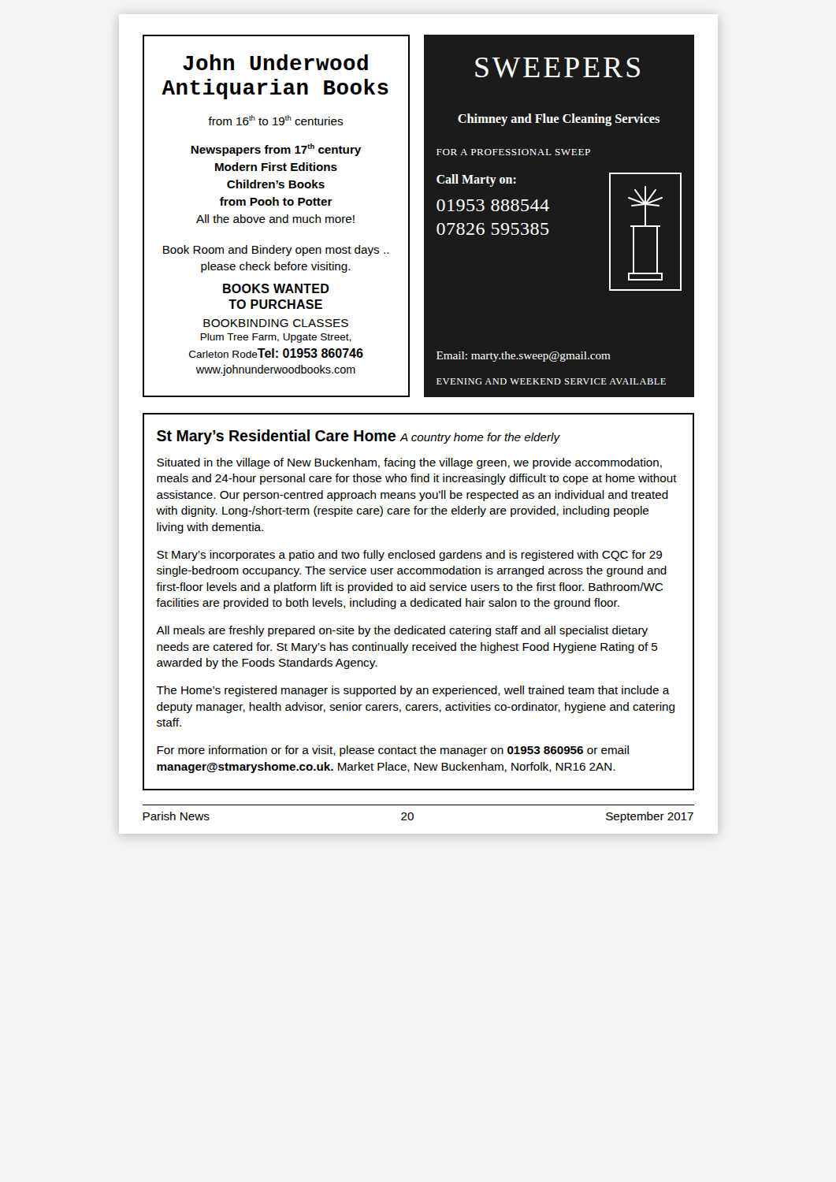John Underwood
Antiquarian Books
from 16th to 19th centuries
Newspapers from 17th century
Modern First Editions
Children’s Books
from Pooh to Potter
All the above and much more!
Book Room and Bindery open most days .. please check before visiting.
BOOKS WANTED
TO PURCHASE
BOOKBINDING CLASSES
Plum Tree Farm, Upgate Street,
Carleton RodeTel: 01953 860746
www.johnunderwoodbooks.com
SWEEPERS
Chimney and Flue Cleaning Services
For a professional sweep
Call Marty on:
01953 888544
07826 595385
Email: marty.the.sweep@gmail.com
Evening and Weekend Service available
St Mary’s Residential Care Home A country home for the elderly
Situated in the village of New Buckenham, facing the village green, we provide accommodation, meals and 24-hour personal care for those who find it increasingly difficult to cope at home without assistance. Our person-centred approach means you'll be respected as an individual and treated with dignity. Long-/short-term (respite care) care for the elderly are provided, including people living with dementia.
St Mary’s incorporates a patio and two fully enclosed gardens and is registered with CQC for 29 single-bedroom occupancy. The service user accommodation is arranged across the ground and first-floor levels and a platform lift is provided to aid service users to the first floor. Bathroom/WC facilities are provided to both levels, including a dedicated hair salon to the ground floor.
All meals are freshly prepared on-site by the dedicated catering staff and all specialist dietary needs are catered for. St Mary’s has continually received the highest Food Hygiene Rating of 5 awarded by the Foods Standards Agency.
The Home’s registered manager is supported by an experienced, well trained team that include a deputy manager, health advisor, senior carers, carers, activities co-ordinator, hygiene and catering staff.
For more information or for a visit, please contact the manager on 01953 860956 or email manager@stmaryshome.co.uk. Market Place, New Buckenham, Norfolk, NR16 2AN.
Parish News 20 September 2017